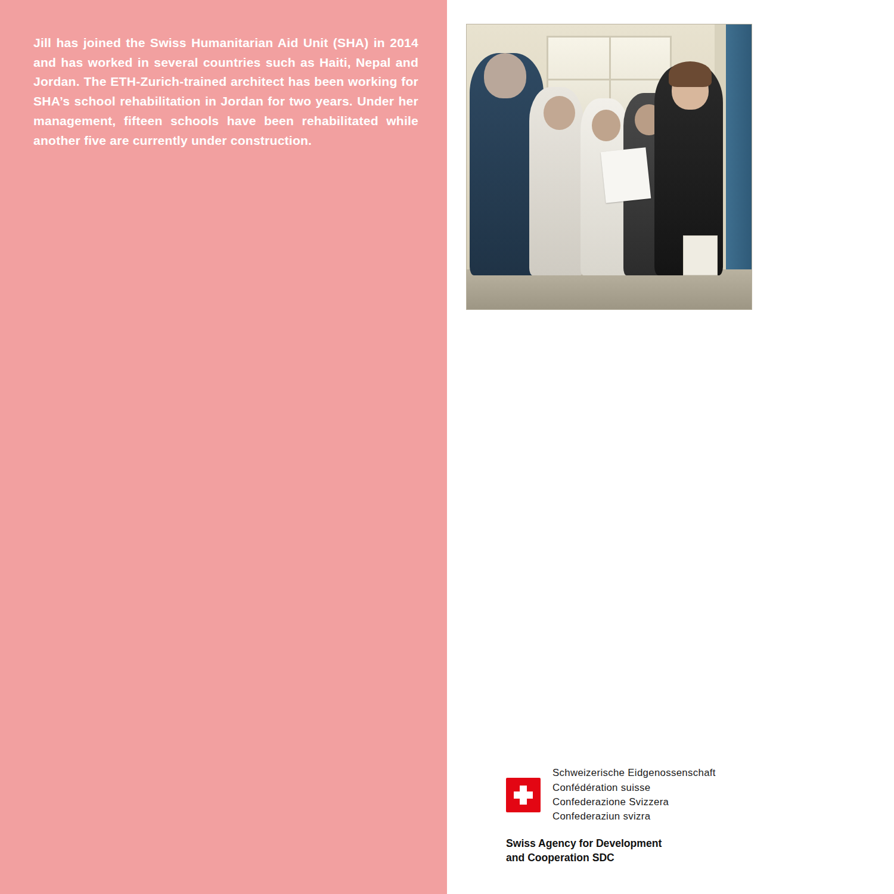Jill has joined the Swiss Humanitarian Aid Unit (SHA) in 2014 and has worked in several countries such as Haiti, Nepal and Jordan. The ETH-Zurich-trained architect has been working for SHA’s school rehabilitation in Jordan for two years. Under her management, fifteen schools have been rehabilitated while another five are currently under construction.
Schweizerische Eidgenossenschaft
Confédération suisse
Confederazione Svizzera
Confederaziun svizra
Swiss Agency for Development
and Cooperation SDC